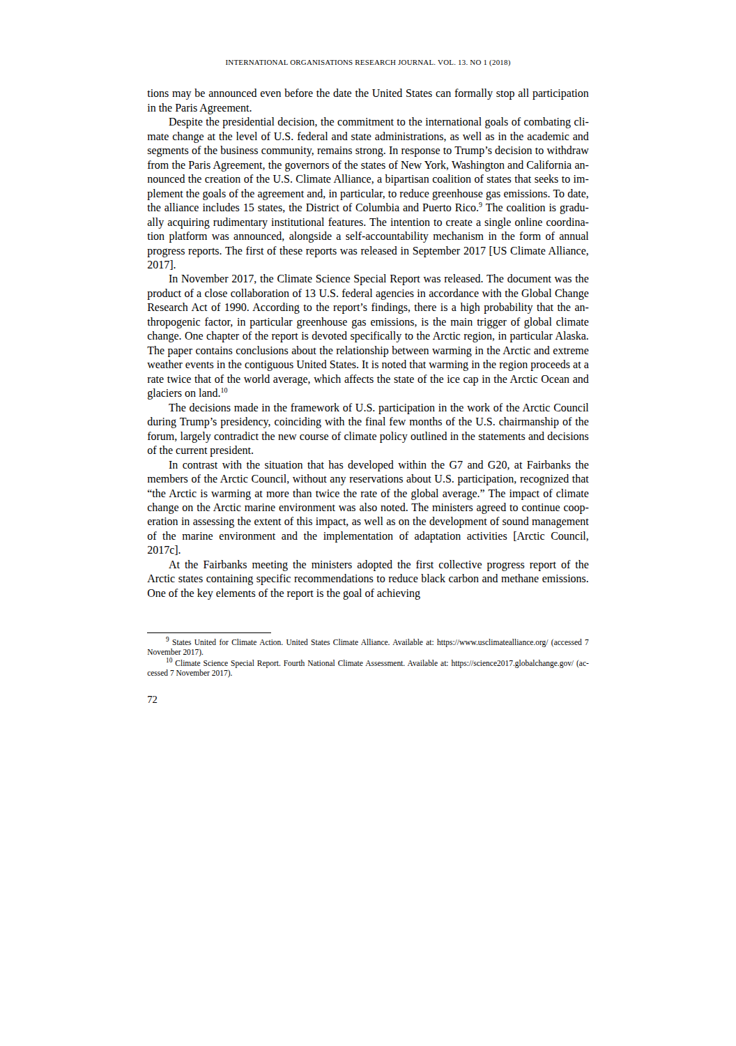International Organisations Research Journal. Vol. 13. No 1 (2018)
tions may be announced even before the date the United States can formally stop all participation in the Paris Agreement.
Despite the presidential decision, the commitment to the international goals of combating climate change at the level of U.S. federal and state administrations, as well as in the academic and segments of the business community, remains strong. In response to Trump’s decision to withdraw from the Paris Agreement, the governors of the states of New York, Washington and California announced the creation of the U.S. Climate Alliance, a bipartisan coalition of states that seeks to implement the goals of the agreement and, in particular, to reduce greenhouse gas emissions. To date, the alliance includes 15 states, the District of Columbia and Puerto Rico.9 The coalition is gradually acquiring rudimentary institutional features. The intention to create a single online coordination platform was announced, alongside a self-accountability mechanism in the form of annual progress reports. The first of these reports was released in September 2017 [US Climate Alliance, 2017].
In November 2017, the Climate Science Special Report was released. The document was the product of a close collaboration of 13 U.S. federal agencies in accordance with the Global Change Research Act of 1990. According to the report’s findings, there is a high probability that the anthropogenic factor, in particular greenhouse gas emissions, is the main trigger of global climate change. One chapter of the report is devoted specifically to the Arctic region, in particular Alaska. The paper contains conclusions about the relationship between warming in the Arctic and extreme weather events in the contiguous United States. It is noted that warming in the region proceeds at a rate twice that of the world average, which affects the state of the ice cap in the Arctic Ocean and glaciers on land.10
The decisions made in the framework of U.S. participation in the work of the Arctic Council during Trump’s presidency, coinciding with the final few months of the U.S. chairmanship of the forum, largely contradict the new course of climate policy outlined in the statements and decisions of the current president.
In contrast with the situation that has developed within the G7 and G20, at Fairbanks the members of the Arctic Council, without any reservations about U.S. participation, recognized that “the Arctic is warming at more than twice the rate of the global average.” The impact of climate change on the Arctic marine environment was also noted. The ministers agreed to continue cooperation in assessing the extent of this impact, as well as on the development of sound management of the marine environment and the implementation of adaptation activities [Arctic Council, 2017c].
At the Fairbanks meeting the ministers adopted the first collective progress report of the Arctic states containing specific recommendations to reduce black carbon and methane emissions. One of the key elements of the report is the goal of achieving
9 States United for Climate Action. United States Climate Alliance. Available at: https://www.usclimatealliance.org/ (accessed 7 November 2017).
10 Climate Science Special Report. Fourth National Climate Assessment. Available at: https://science2017.globalchange.gov/ (accessed 7 November 2017).
72